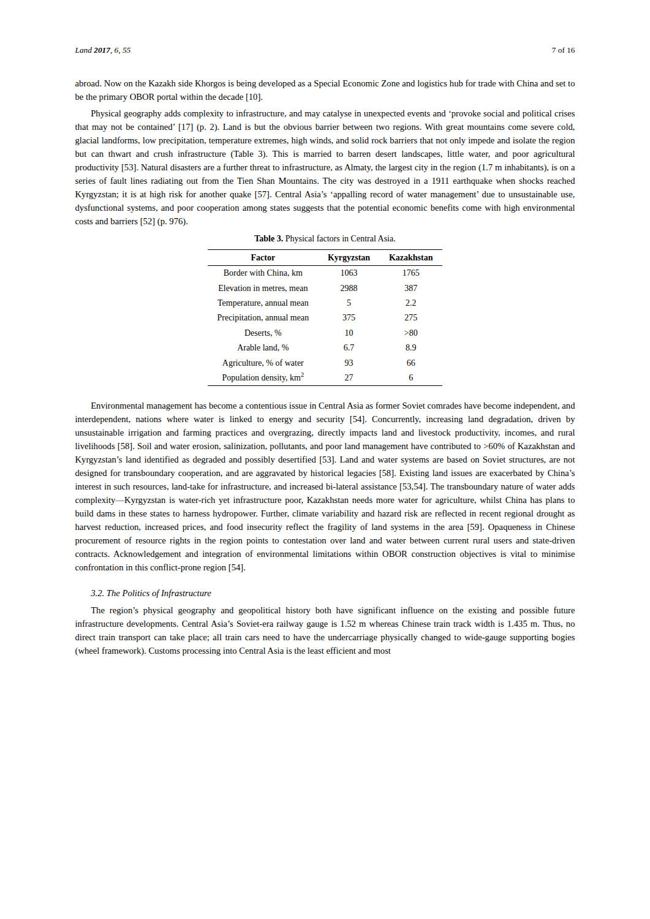Land 2017, 6, 55 7 of 16
abroad. Now on the Kazakh side Khorgos is being developed as a Special Economic Zone and logistics hub for trade with China and set to be the primary OBOR portal within the decade [10].
Physical geography adds complexity to infrastructure, and may catalyse in unexpected events and ‘provoke social and political crises that may not be contained’ [17] (p. 2). Land is but the obvious barrier between two regions. With great mountains come severe cold, glacial landforms, low precipitation, temperature extremes, high winds, and solid rock barriers that not only impede and isolate the region but can thwart and crush infrastructure (Table 3). This is married to barren desert landscapes, little water, and poor agricultural productivity [53]. Natural disasters are a further threat to infrastructure, as Almaty, the largest city in the region (1.7 m inhabitants), is on a series of fault lines radiating out from the Tien Shan Mountains. The city was destroyed in a 1911 earthquake when shocks reached Kyrgyzstan; it is at high risk for another quake [57]. Central Asia’s ‘appalling record of water management’ due to unsustainable use, dysfunctional systems, and poor cooperation among states suggests that the potential economic benefits come with high environmental costs and barriers [52] (p. 976).
Table 3. Physical factors in Central Asia.
| Factor | Kyrgyzstan | Kazakhstan |
| --- | --- | --- |
| Border with China, km | 1063 | 1765 |
| Elevation in metres, mean | 2988 | 387 |
| Temperature, annual mean | 5 | 2.2 |
| Precipitation, annual mean | 375 | 275 |
| Deserts, % | 10 | >80 |
| Arable land, % | 6.7 | 8.9 |
| Agriculture, % of water | 93 | 66 |
| Population density, km 2 | 27 | 6 |
Environmental management has become a contentious issue in Central Asia as former Soviet comrades have become independent, and interdependent, nations where water is linked to energy and security [54]. Concurrently, increasing land degradation, driven by unsustainable irrigation and farming practices and overgrazing, directly impacts land and livestock productivity, incomes, and rural livelihoods [58]. Soil and water erosion, salinization, pollutants, and poor land management have contributed to >60% of Kazakhstan and Kyrgyzstan’s land identified as degraded and possibly desertified [53]. Land and water systems are based on Soviet structures, are not designed for transboundary cooperation, and are aggravated by historical legacies [58]. Existing land issues are exacerbated by China’s interest in such resources, land-take for infrastructure, and increased bi-lateral assistance [53,54]. The transboundary nature of water adds complexity—Kyrgyzstan is water-rich yet infrastructure poor, Kazakhstan needs more water for agriculture, whilst China has plans to build dams in these states to harness hydropower. Further, climate variability and hazard risk are reflected in recent regional drought as harvest reduction, increased prices, and food insecurity reflect the fragility of land systems in the area [59]. Opaqueness in Chinese procurement of resource rights in the region points to contestation over land and water between current rural users and state-driven contracts. Acknowledgement and integration of environmental limitations within OBOR construction objectives is vital to minimise confrontation in this conflict-prone region [54].
3.2. The Politics of Infrastructure
The region’s physical geography and geopolitical history both have significant influence on the existing and possible future infrastructure developments. Central Asia’s Soviet-era railway gauge is 1.52 m whereas Chinese train track width is 1.435 m. Thus, no direct train transport can take place; all train cars need to have the undercarriage physically changed to wide-gauge supporting bogies (wheel framework). Customs processing into Central Asia is the least efficient and most